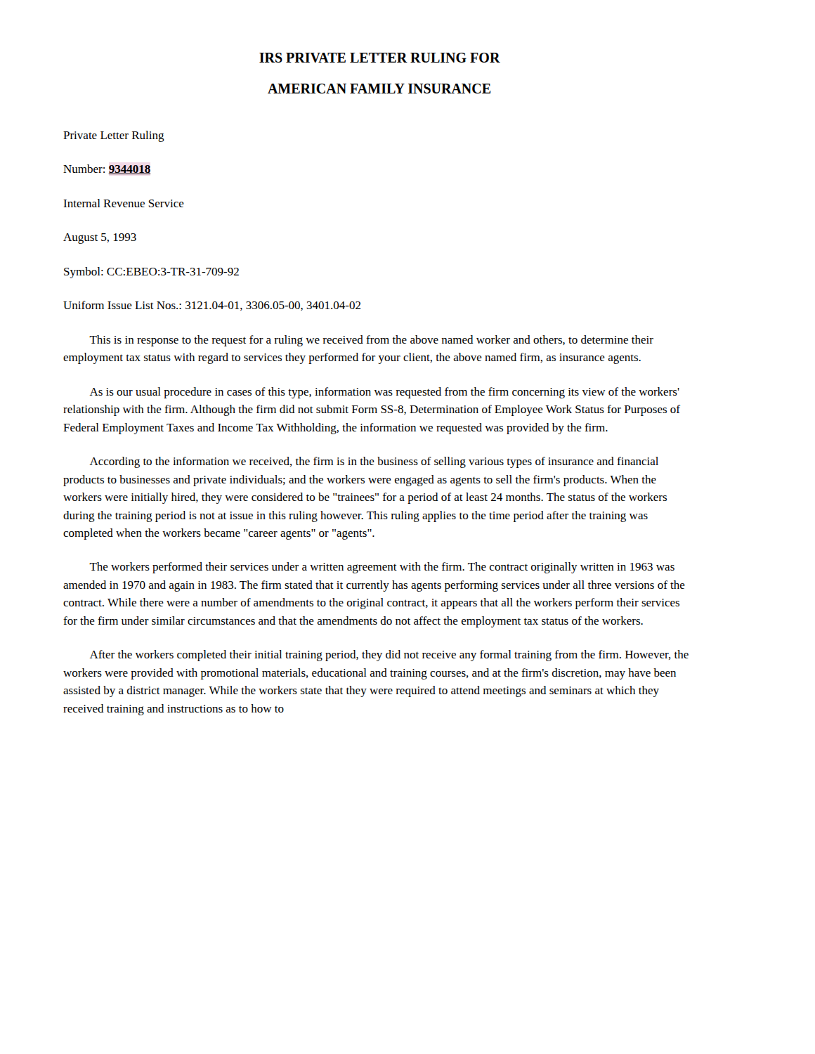IRS PRIVATE LETTER RULING FOR AMERICAN FAMILY INSURANCE
Private Letter Ruling
Number: 9344018
Internal Revenue Service
August 5, 1993
Symbol: CC:EBEO:3-TR-31-709-92
Uniform Issue List Nos.: 3121.04-01, 3306.05-00, 3401.04-02
This is in response to the request for a ruling we received from the above named worker and others, to determine their employment tax status with regard to services they performed for your client, the above named firm, as insurance agents.
As is our usual procedure in cases of this type, information was requested from the firm concerning its view of the workers' relationship with the firm. Although the firm did not submit Form SS-8, Determination of Employee Work Status for Purposes of Federal Employment Taxes and Income Tax Withholding, the information we requested was provided by the firm.
According to the information we received, the firm is in the business of selling various types of insurance and financial products to businesses and private individuals; and the workers were engaged as agents to sell the firm's products. When the workers were initially hired, they were considered to be "trainees" for a period of at least 24 months. The status of the workers during the training period is not at issue in this ruling however. This ruling applies to the time period after the training was completed when the workers became "career agents" or "agents".
The workers performed their services under a written agreement with the firm. The contract originally written in 1963 was amended in 1970 and again in 1983. The firm stated that it currently has agents performing services under all three versions of the contract. While there were a number of amendments to the original contract, it appears that all the workers perform their services for the firm under similar circumstances and that the amendments do not affect the employment tax status of the workers.
After the workers completed their initial training period, they did not receive any formal training from the firm. However, the workers were provided with promotional materials, educational and training courses, and at the firm's discretion, may have been assisted by a district manager. While the workers state that they were required to attend meetings and seminars at which they received training and instructions as to how to